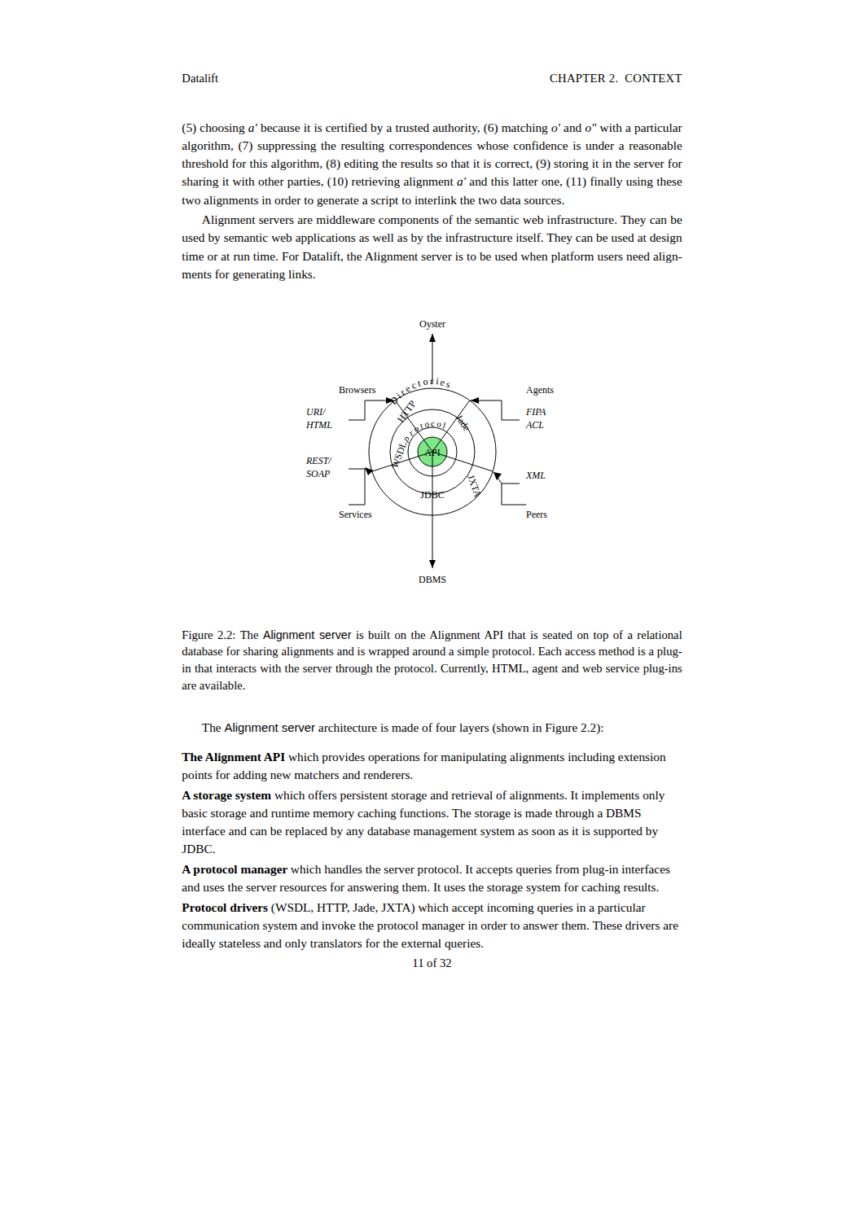Datalift
CHAPTER 2. CONTEXT
(5) choosing a′ because it is certified by a trusted authority, (6) matching o′ and o″ with a particular algorithm, (7) suppressing the resulting correspondences whose confidence is under a reasonable threshold for this algorithm, (8) editing the results so that it is correct, (9) storing it in the server for sharing it with other parties, (10) retrieving alignment a′ and this latter one, (11) finally using these two alignments in order to generate a script to interlink the two data sources.
Alignment servers are middleware components of the semantic web infrastructure. They can be used by semantic web applications as well as by the infrastructure itself. They can be used at design time or at run time. For Datalift, the Alignment server is to be used when platform users need alignments for generating links.
API p r o t o c o l HTTP Jade JXTA JDBC WSDL D i r e c t o r i e s Oyster Agents FIPA ACL XML Peers DBMS Browsers URI/ HTML REST/ SOAP Services
Figure 2.2: The Alignment server is built on the Alignment API that is seated on top of a relational database for sharing alignments and is wrapped around a simple protocol. Each access method is a plug-in that interacts with the server through the protocol. Currently, HTML, agent and web service plug-ins are available.
The Alignment server architecture is made of four layers (shown in Figure 2.2):
The Alignment API which provides operations for manipulating alignments including extension points for adding new matchers and renderers.
A storage system which offers persistent storage and retrieval of alignments. It implements only basic storage and runtime memory caching functions. The storage is made through a DBMS interface and can be replaced by any database management system as soon as it is supported by JDBC.
A protocol manager which handles the server protocol. It accepts queries from plug-in interfaces and uses the server resources for answering them. It uses the storage system for caching results.
Protocol drivers (WSDL, HTTP, Jade, JXTA) which accept incoming queries in a particular communication system and invoke the protocol manager in order to answer them. These drivers are ideally stateless and only translators for the external queries.
11 of 32